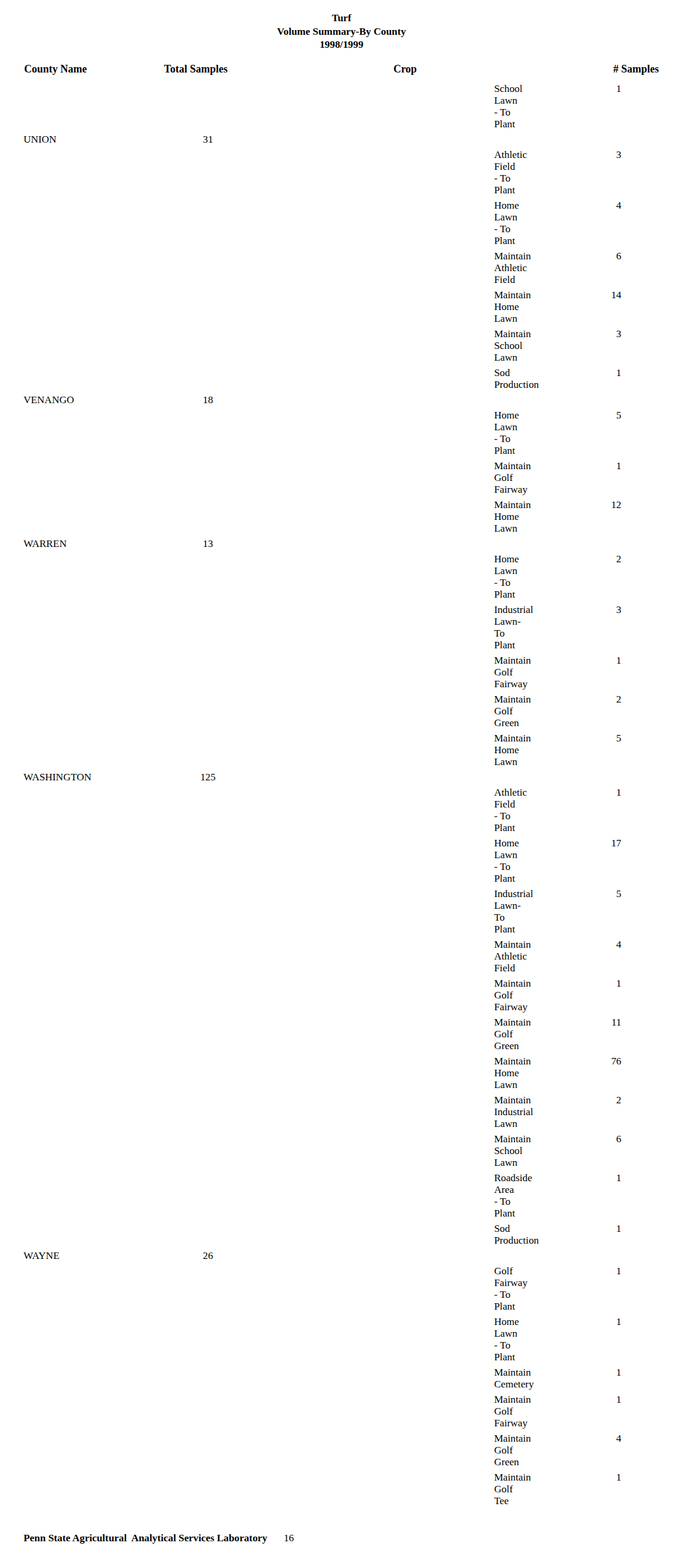Turf
Volume Summary-By County
1998/1999
| County Name | Total Samples | Crop | # Samples |
| --- | --- | --- | --- |
| | | School Lawn - To Plant | 1 |
| UNION | 31 | | |
| | | Athletic Field - To Plant | 3 |
| | | Home Lawn - To Plant | 4 |
| | | Maintain Athletic Field | 6 |
| | | Maintain Home Lawn | 14 |
| | | Maintain School Lawn | 3 |
| | | Sod Production | 1 |
| VENANGO | 18 | | |
| | | Home Lawn - To Plant | 5 |
| | | Maintain Golf Fairway | 1 |
| | | Maintain Home Lawn | 12 |
| WARREN | 13 | | |
| | | Home Lawn - To Plant | 2 |
| | | Industrial Lawn- To Plant | 3 |
| | | Maintain Golf Fairway | 1 |
| | | Maintain Golf Green | 2 |
| | | Maintain Home Lawn | 5 |
| WASHINGTON | 125 | | |
| | | Athletic Field - To Plant | 1 |
| | | Home Lawn - To Plant | 17 |
| | | Industrial Lawn- To Plant | 5 |
| | | Maintain Athletic Field | 4 |
| | | Maintain Golf Fairway | 1 |
| | | Maintain Golf Green | 11 |
| | | Maintain Home Lawn | 76 |
| | | Maintain Industrial Lawn | 2 |
| | | Maintain School Lawn | 6 |
| | | Roadside Area - To Plant | 1 |
| | | Sod Production | 1 |
| WAYNE | 26 | | |
| | | Golf Fairway - To Plant | 1 |
| | | Home Lawn - To Plant | 1 |
| | | Maintain Cemetery | 1 |
| | | Maintain Golf Fairway | 1 |
| | | Maintain Golf Green | 4 |
| | | Maintain Golf Tee | 1 |
Penn State Agricultural Analytical Services Laboratory 16